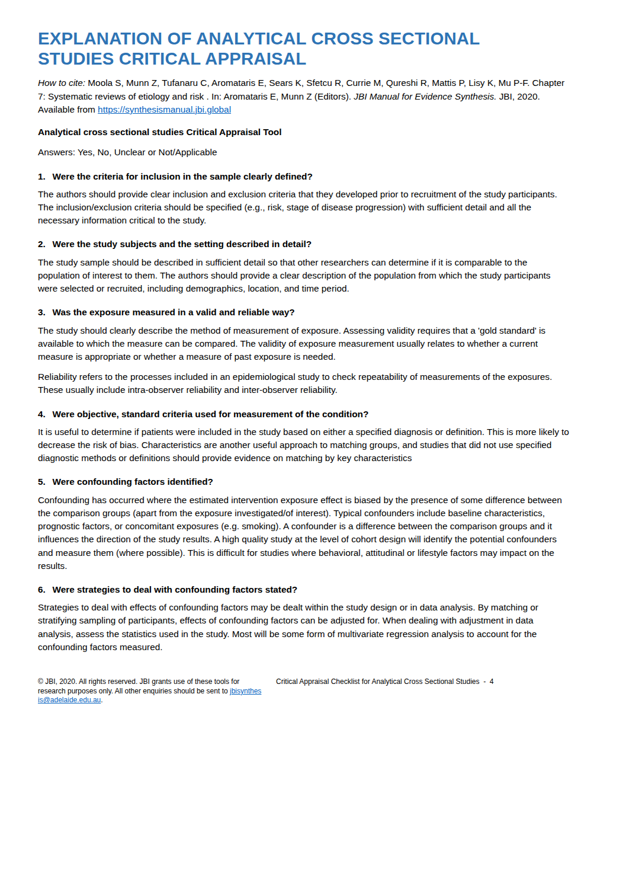EXPLANATION OF ANALYTICAL CROSS SECTIONAL
STUDIES CRITICAL APPRAISAL
How to cite: Moola S, Munn Z, Tufanaru C, Aromataris E, Sears K, Sfetcu R, Currie M, Qureshi R, Mattis P, Lisy K, Mu P-F. Chapter 7: Systematic reviews of etiology and risk . In: Aromataris E, Munn Z (Editors). JBI Manual for Evidence Synthesis. JBI, 2020. Available from https://synthesismanual.jbi.global
Analytical cross sectional studies Critical Appraisal Tool
Answers: Yes, No, Unclear or Not/Applicable
1. Were the criteria for inclusion in the sample clearly defined?
The authors should provide clear inclusion and exclusion criteria that they developed prior to recruitment of the study participants. The inclusion/exclusion criteria should be specified (e.g., risk, stage of disease progression) with sufficient detail and all the necessary information critical to the study.
2. Were the study subjects and the setting described in detail?
The study sample should be described in sufficient detail so that other researchers can determine if it is comparable to the population of interest to them. The authors should provide a clear description of the population from which the study participants were selected or recruited, including demographics, location, and time period.
3. Was the exposure measured in a valid and reliable way?
The study should clearly describe the method of measurement of exposure. Assessing validity requires that a 'gold standard' is available to which the measure can be compared. The validity of exposure measurement usually relates to whether a current measure is appropriate or whether a measure of past exposure is needed.
Reliability refers to the processes included in an epidemiological study to check repeatability of measurements of the exposures. These usually include intra-observer reliability and inter-observer reliability.
4. Were objective, standard criteria used for measurement of the condition?
It is useful to determine if patients were included in the study based on either a specified diagnosis or definition. This is more likely to decrease the risk of bias. Characteristics are another useful approach to matching groups, and studies that did not use specified diagnostic methods or definitions should provide evidence on matching by key characteristics
5. Were confounding factors identified?
Confounding has occurred where the estimated intervention exposure effect is biased by the presence of some difference between the comparison groups (apart from the exposure investigated/of interest). Typical confounders include baseline characteristics, prognostic factors, or concomitant exposures (e.g. smoking). A confounder is a difference between the comparison groups and it influences the direction of the study results. A high quality study at the level of cohort design will identify the potential confounders and measure them (where possible). This is difficult for studies where behavioral, attitudinal or lifestyle factors may impact on the results.
6. Were strategies to deal with confounding factors stated?
Strategies to deal with effects of confounding factors may be dealt within the study design or in data analysis. By matching or stratifying sampling of participants, effects of confounding factors can be adjusted for. When dealing with adjustment in data analysis, assess the statistics used in the study. Most will be some form of multivariate regression analysis to account for the confounding factors measured.
© JBI, 2020. All rights reserved. JBI grants use of these tools for research purposes only. All other enquiries should be sent to jbisynthesis@adelaide.edu.au.
Critical Appraisal Checklist for Analytical Cross Sectional Studies - 4